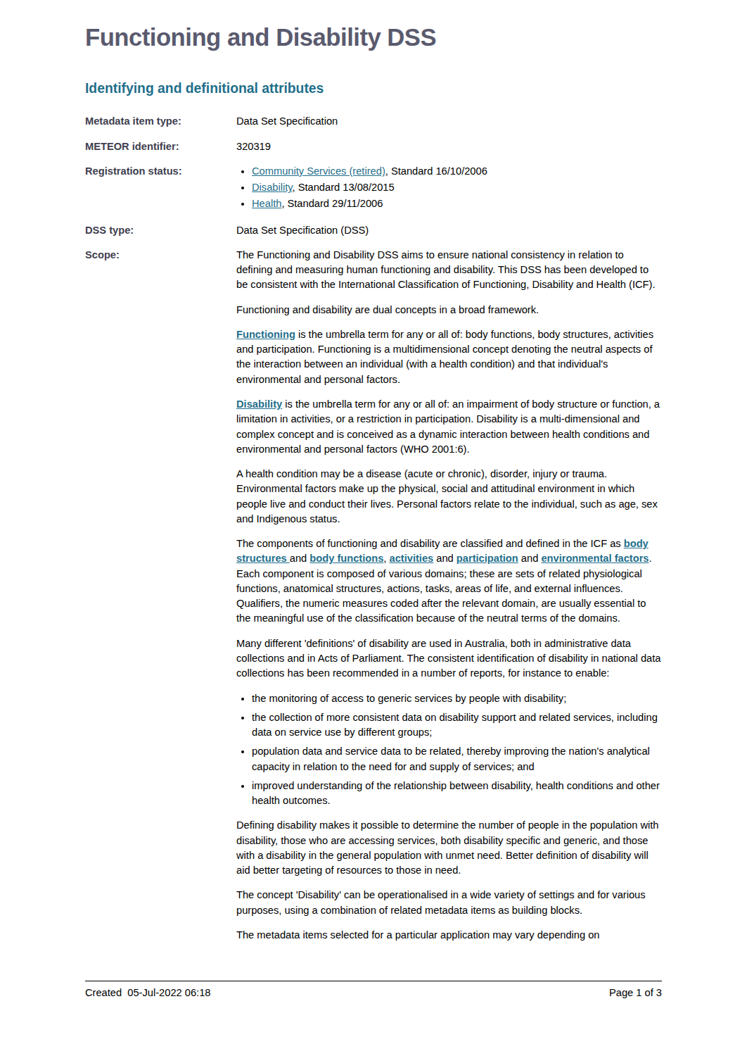Functioning and Disability DSS
Identifying and definitional attributes
| Metadata item type: | Data Set Specification |
| METEOR identifier: | 320319 |
| Registration status: | Community Services (retired) , Standard 16/10/2006 Disability , Standard 13/08/2015 Health , Standard 29/11/2006 |
| DSS type: | Data Set Specification (DSS) |
| Scope: | The Functioning and Disability DSS aims to ensure national consistency in relation to defining and measuring human functioning and disability. This DSS has been developed to be consistent with the International Classification of Functioning, Disability and Health (ICF). Functioning and disability are dual concepts in a broad framework. Functioning is the umbrella term for any or all of: body functions, body structures, activities and participation. Functioning is a multidimensional concept denoting the neutral aspects of the interaction between an individual (with a health condition) and that individual's environmental and personal factors. Disability is the umbrella term for any or all of: an impairment of body structure or function, a limitation in activities, or a restriction in participation. Disability is a multi-dimensional and complex concept and is conceived as a dynamic interaction between health conditions and environmental and personal factors (WHO 2001:6). A health condition may be a disease (acute or chronic), disorder, injury or trauma. Environmental factors make up the physical, social and attitudinal environment in which people live and conduct their lives. Personal factors relate to the individual, such as age, sex and Indigenous status. The components of functioning and disability are classified and defined in the ICF as body structures and body functions , activities and participation and environmental factors . Each component is composed of various domains; these are sets of related physiological functions, anatomical structures, actions, tasks, areas of life, and external influences. Qualifiers, the numeric measures coded after the relevant domain, are usually essential to the meaningful use of the classification because of the neutral terms of the domains. Many different 'definitions' of disability are used in Australia, both in administrative data collections and in Acts of Parliament. The consistent identification of disability in national data collections has been recommended in a number of reports, for instance to enable: the monitoring of access to generic services by people with disability; the collection of more consistent data on disability support and related services, including data on service use by different groups; population data and service data to be related, thereby improving the nation's analytical capacity in relation to the need for and supply of services; and improved understanding of the relationship between disability, health conditions and other health outcomes. Defining disability makes it possible to determine the number of people in the population with disability, those who are accessing services, both disability specific and generic, and those with a disability in the general population with unmet need. Better definition of disability will aid better targeting of resources to those in need. The concept 'Disability' can be operationalised in a wide variety of settings and for various purposes, using a combination of related metadata items as building blocks. The metadata items selected for a particular application may vary depending on |
Created 05-Jul-2022 06:18 Page 1 of 3